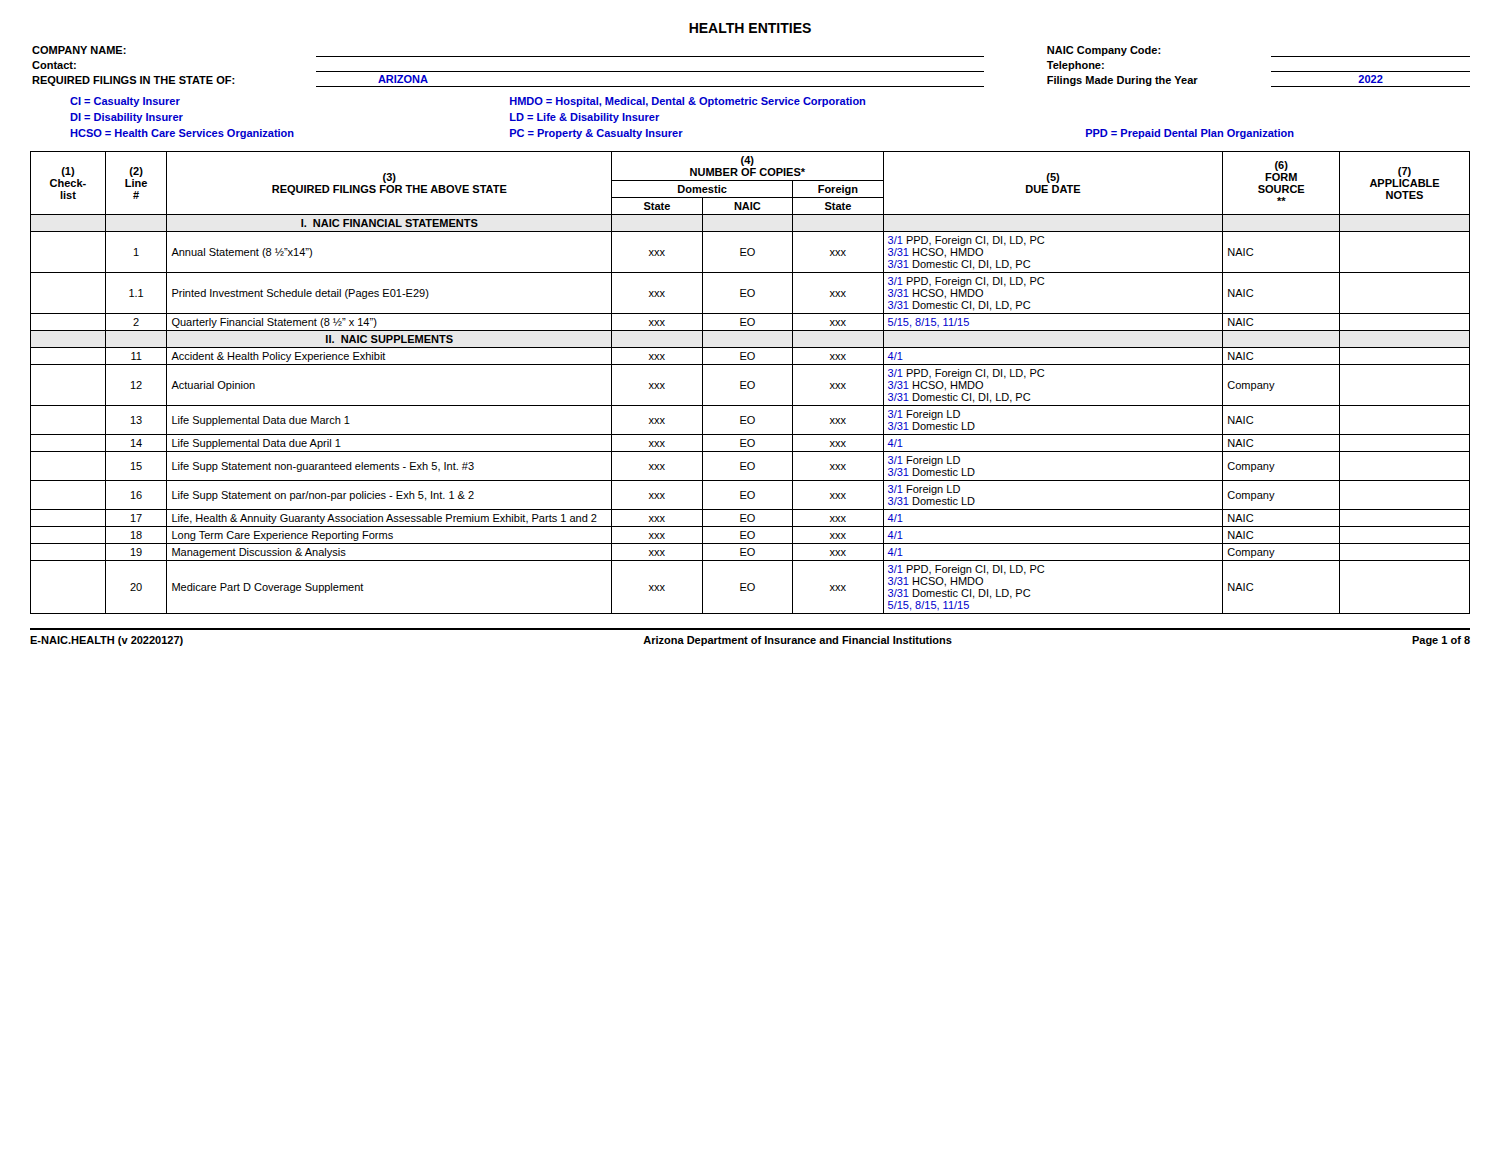HEALTH ENTITIES
| COMPANY NAME: | | | NAIC Company Code: | |
| Contact: | | | Telephone: | |
| REQUIRED FILINGS IN THE STATE OF: | ARIZONA | | Filings Made During the Year | 2022 |
| CI = Casualty Insurer | HMDO = Hospital, Medical, Dental & Optometric Service Corporation | |
| DI = Disability Insurer | LD = Life & Disability Insurer | |
| HCSO = Health Care Services Organization | PC = Property & Casualty Insurer | PPD = Prepaid Dental Plan Organization |
| (1) Check- list | (2) Line # | (3) REQUIRED FILINGS FOR THE ABOVE STATE | (4) NUMBER OF COPIES* | (5) DUE DATE | (6) FORM SOURCE ** | (7) APPLICABLE NOTES |
| --- | --- | --- | --- | --- | --- | --- |
| Domestic | Foreign |
| State | NAIC | State |
| | | I. NAIC FINANCIAL STATEMENTS | | | | | | |
| | 1 | Annual Statement (8 ½”x14”) | xxx | EO | xxx | 3/1 PPD, Foreign CI, DI, LD, PC 3/31 HCSO, HMDO 3/31 Domestic CI, DI, LD, PC | NAIC | |
| | 1.1 | Printed Investment Schedule detail (Pages E01-E29) | xxx | EO | xxx | 3/1 PPD, Foreign CI, DI, LD, PC 3/31 HCSO, HMDO 3/31 Domestic CI, DI, LD, PC | NAIC | |
| | 2 | Quarterly Financial Statement (8 ½” x 14”) | xxx | EO | xxx | 5/15, 8/15, 11/15 | NAIC | |
| | | II. NAIC SUPPLEMENTS | | | | | | |
| | 11 | Accident & Health Policy Experience Exhibit | xxx | EO | xxx | 4/1 | NAIC | |
| | 12 | Actuarial Opinion | xxx | EO | xxx | 3/1 PPD, Foreign CI, DI, LD, PC 3/31 HCSO, HMDO 3/31 Domestic CI, DI, LD, PC | Company | |
| | 13 | Life Supplemental Data due March 1 | xxx | EO | xxx | 3/1 Foreign LD 3/31 Domestic LD | NAIC | |
| | 14 | Life Supplemental Data due April 1 | xxx | EO | xxx | 4/1 | NAIC | |
| | 15 | Life Supp Statement non-guaranteed elements - Exh 5, Int. #3 | xxx | EO | xxx | 3/1 Foreign LD 3/31 Domestic LD | Company | |
| | 16 | Life Supp Statement on par/non-par policies - Exh 5, Int. 1 & 2 | xxx | EO | xxx | 3/1 Foreign LD 3/31 Domestic LD | Company | |
| | 17 | Life, Health & Annuity Guaranty Association Assessable Premium Exhibit, Parts 1 and 2 | xxx | EO | xxx | 4/1 | NAIC | |
| | 18 | Long Term Care Experience Reporting Forms | xxx | EO | xxx | 4/1 | NAIC | |
| | 19 | Management Discussion & Analysis | xxx | EO | xxx | 4/1 | Company | |
| | 20 | Medicare Part D Coverage Supplement | xxx | EO | xxx | 3/1 PPD, Foreign CI, DI, LD, PC 3/31 HCSO, HMDO 3/31 Domestic CI, DI, LD, PC 5/15, 8/15, 11/15 | NAIC | |
E-NAIC.HEALTH (v 20220127) Arizona Department of Insurance and Financial Institutions Page 1 of 8